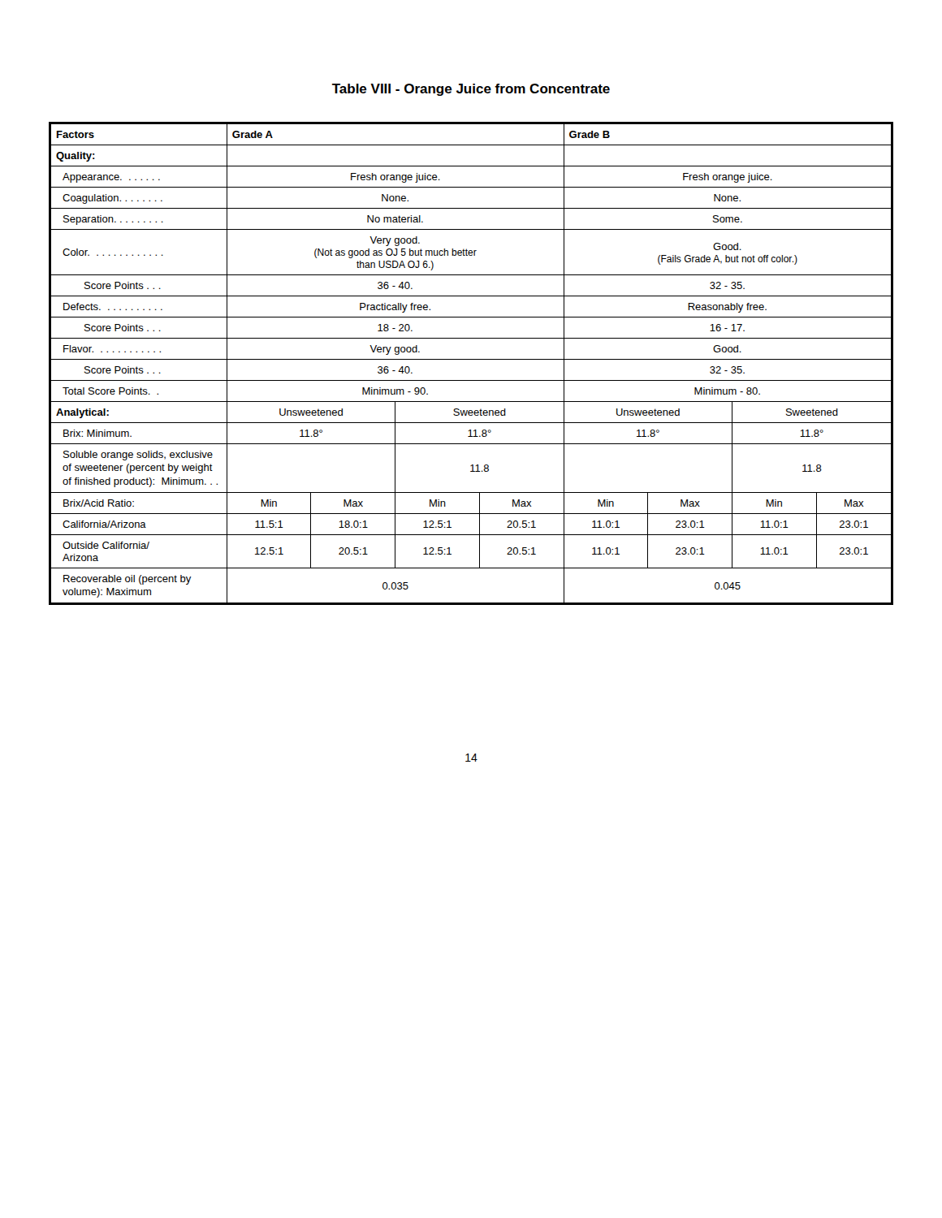Table VIII - Orange Juice from Concentrate
| Factors | Grade A | Grade B |
| Quality: | | |
| Appearance. . . . . . . | Fresh orange juice. | Fresh orange juice. |
| Coagulation. . . . . . . . | None. | None. |
| Separation. . . . . . . . . | No material. | Some. |
| Color. . . . . . . . . . . . . | Very good. (Not as good as OJ 5 but much better than USDA OJ 6.) | Good. (Fails Grade A, but not off color.) |
| Score Points . . . | 36 - 40. | 32 - 35. |
| Defects. . . . . . . . . . . | Practically free. | Reasonably free. |
| Score Points . . . | 18 - 20. | 16 - 17. |
| Flavor. . . . . . . . . . . . | Very good. | Good. |
| Score Points . . . | 36 - 40. | 32 - 35. |
| Total Score Points. . | Minimum - 90. | Minimum - 80. |
| Analytical: | Unsweetened | Sweetened | Unsweetened | Sweetened |
| Brix: Minimum. | 11.8° | 11.8° | 11.8° | 11.8° |
| Soluble orange solids, exclusive of sweetener (percent by weight of finished product): Minimum. . . | | 11.8 | | 11.8 |
| Brix/Acid Ratio: | Min | Max | Min | Max | Min | Max | Min | Max |
| California/Arizona | 11.5:1 | 18.0:1 | 12.5:1 | 20.5:1 | 11.0:1 | 23.0:1 | 11.0:1 | 23.0:1 |
| Outside California/ Arizona | 12.5:1 | 20.5:1 | 12.5:1 | 20.5:1 | 11.0:1 | 23.0:1 | 11.0:1 | 23.0:1 |
| Recoverable oil (percent by volume): Maximum | 0.035 | 0.045 |
14